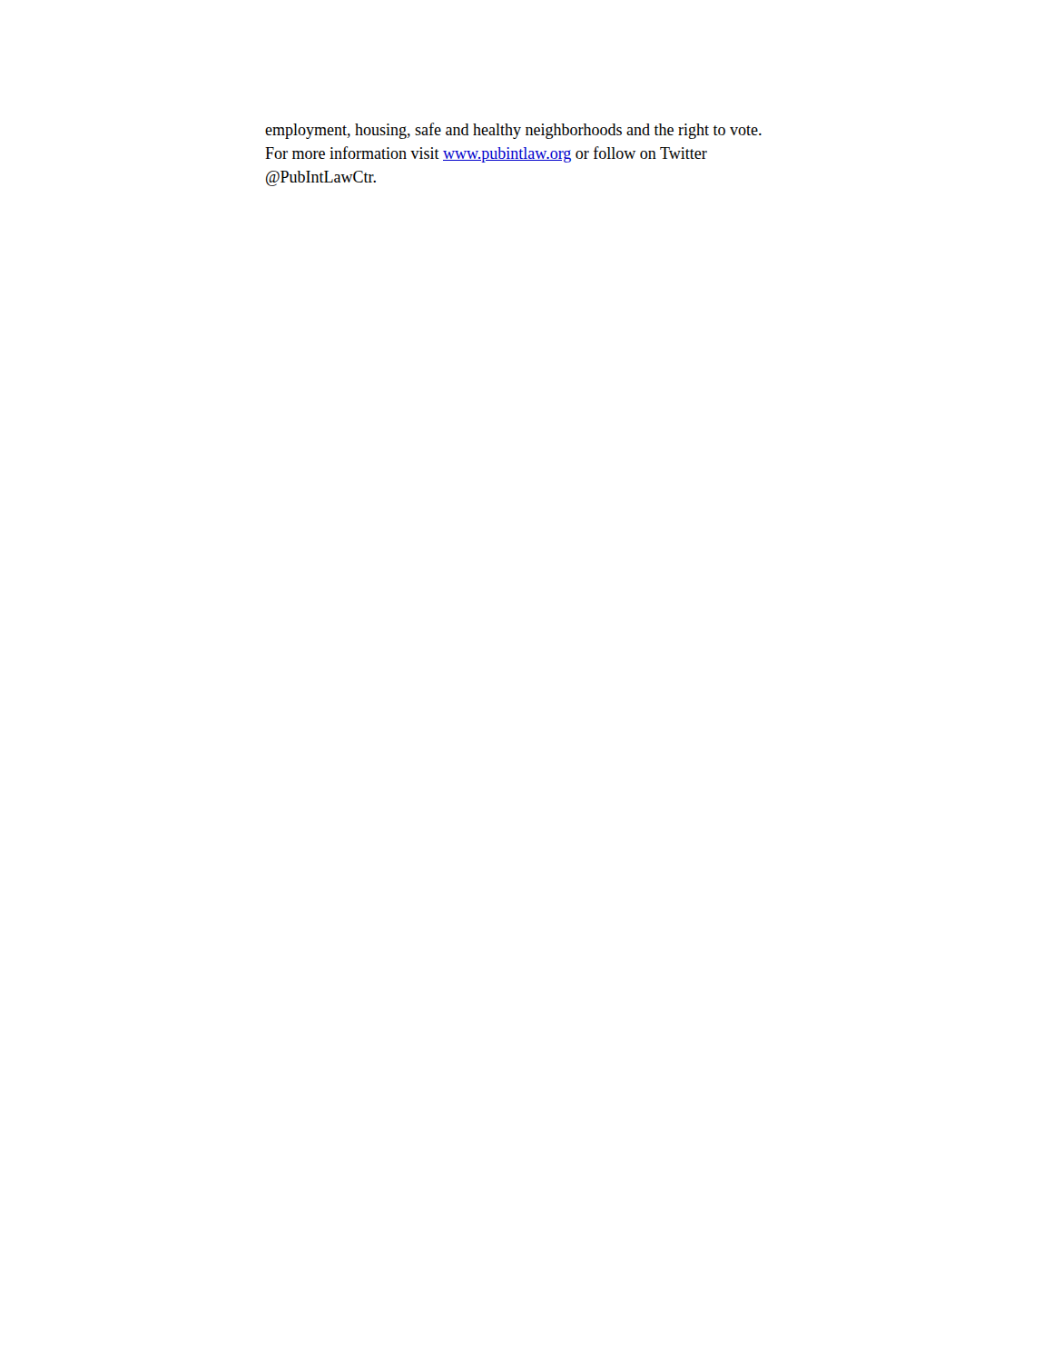employment, housing, safe and healthy neighborhoods and the right to vote. For more information visit www.pubintlaw.org or follow on Twitter @PubIntLawCtr.